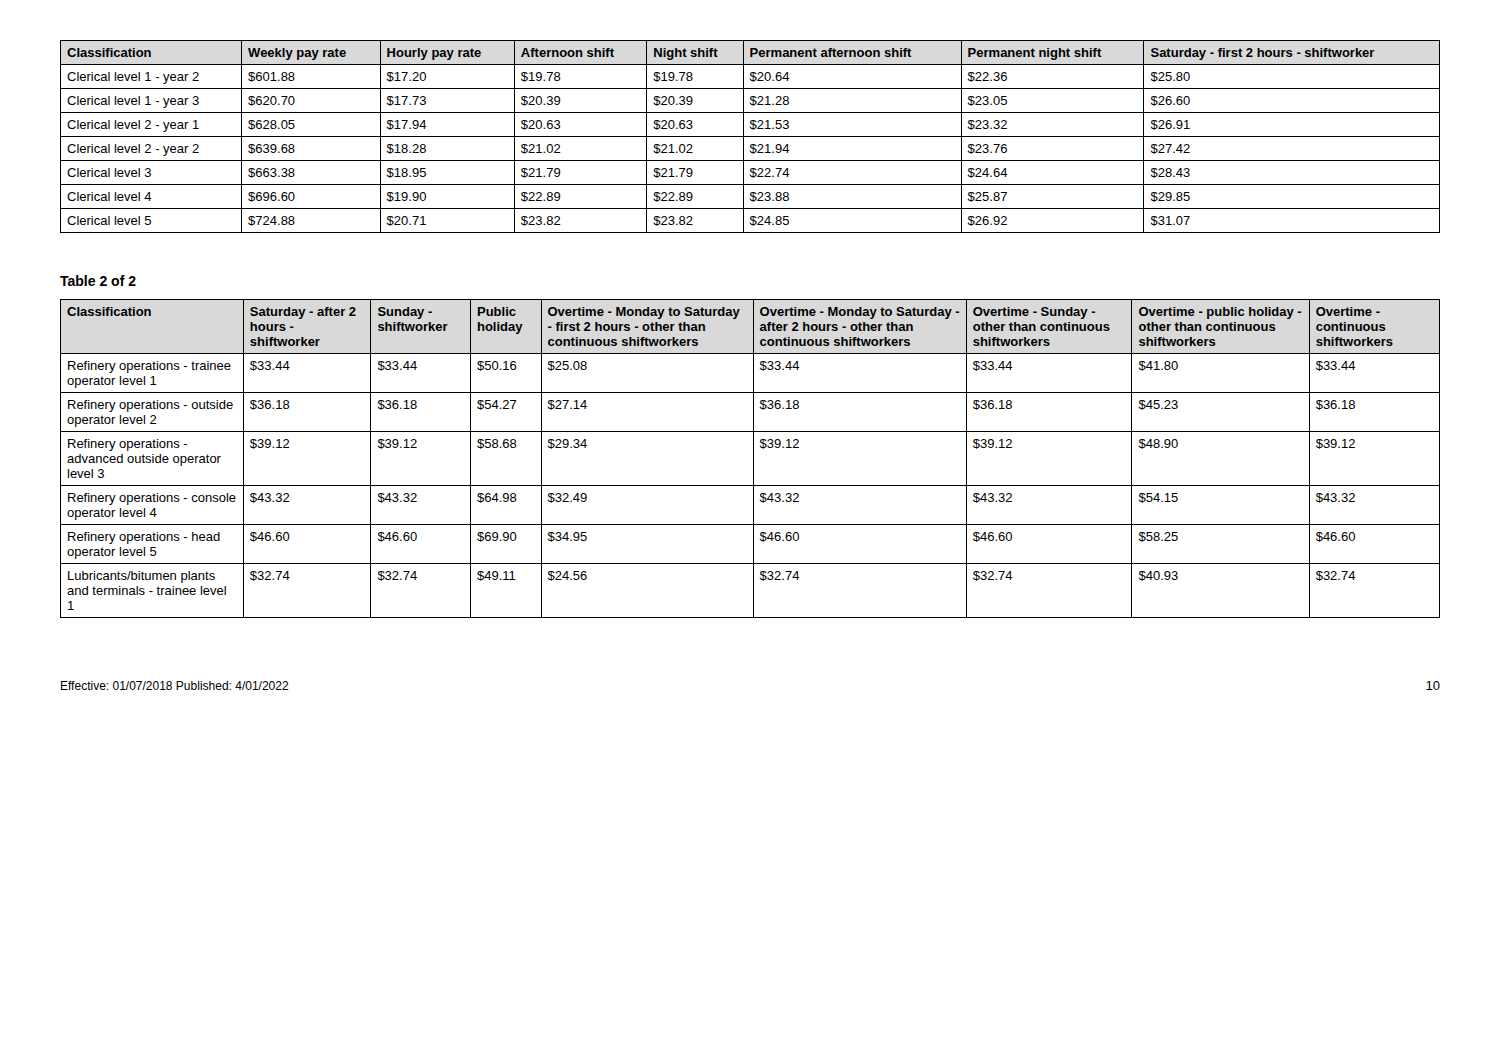| Classification | Weekly pay rate | Hourly pay rate | Afternoon shift | Night shift | Permanent afternoon shift | Permanent night shift | Saturday - first 2 hours - shiftworker |
| --- | --- | --- | --- | --- | --- | --- | --- |
| Clerical level 1 - year 2 | $601.88 | $17.20 | $19.78 | $19.78 | $20.64 | $22.36 | $25.80 |
| Clerical level 1 - year 3 | $620.70 | $17.73 | $20.39 | $20.39 | $21.28 | $23.05 | $26.60 |
| Clerical level 2 - year 1 | $628.05 | $17.94 | $20.63 | $20.63 | $21.53 | $23.32 | $26.91 |
| Clerical level 2 - year 2 | $639.68 | $18.28 | $21.02 | $21.02 | $21.94 | $23.76 | $27.42 |
| Clerical level 3 | $663.38 | $18.95 | $21.79 | $21.79 | $22.74 | $24.64 | $28.43 |
| Clerical level 4 | $696.60 | $19.90 | $22.89 | $22.89 | $23.88 | $25.87 | $29.85 |
| Clerical level 5 | $724.88 | $20.71 | $23.82 | $23.82 | $24.85 | $26.92 | $31.07 |
Table 2 of 2
| Classification | Saturday - after 2 hours - shiftworker | Sunday - shiftworker | Public holiday | Overtime - Monday to Saturday - first 2 hours - other than continuous shiftworkers | Overtime - Monday to Saturday - after 2 hours - other than continuous shiftworkers | Overtime - Sunday - other than continuous shiftworkers | Overtime - public holiday - other than continuous shiftworkers | Overtime - continuous shiftworkers |
| --- | --- | --- | --- | --- | --- | --- | --- | --- |
| Refinery operations - trainee operator level 1 | $33.44 | $33.44 | $50.16 | $25.08 | $33.44 | $33.44 | $41.80 | $33.44 |
| Refinery operations - outside operator level 2 | $36.18 | $36.18 | $54.27 | $27.14 | $36.18 | $36.18 | $45.23 | $36.18 |
| Refinery operations - advanced outside operator level 3 | $39.12 | $39.12 | $58.68 | $29.34 | $39.12 | $39.12 | $48.90 | $39.12 |
| Refinery operations - console operator level 4 | $43.32 | $43.32 | $64.98 | $32.49 | $43.32 | $43.32 | $54.15 | $43.32 |
| Refinery operations - head operator level 5 | $46.60 | $46.60 | $69.90 | $34.95 | $46.60 | $46.60 | $58.25 | $46.60 |
| Lubricants/bitumen plants and terminals - trainee level 1 | $32.74 | $32.74 | $49.11 | $24.56 | $32.74 | $32.74 | $40.93 | $32.74 |
Effective: 01/07/2018 Published: 4/01/2022 10